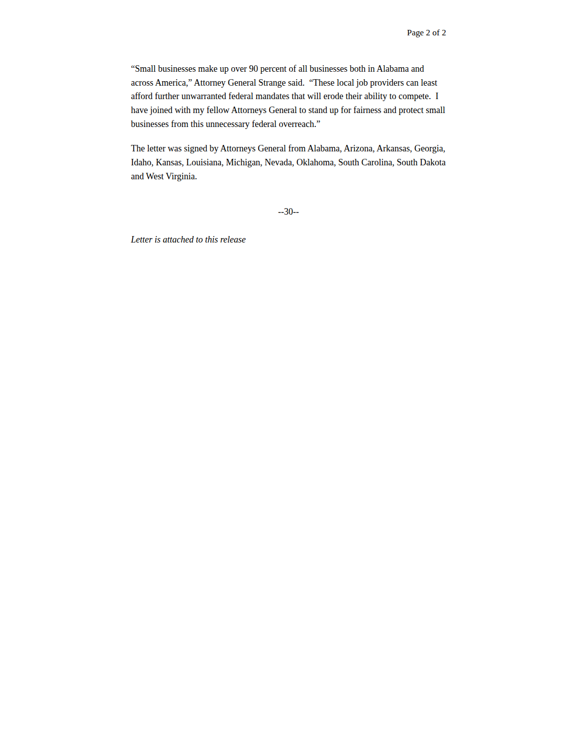Page 2 of 2
“Small businesses make up over 90 percent of all businesses both in Alabama and across America,” Attorney General Strange said. “These local job providers can least afford further unwarranted federal mandates that will erode their ability to compete. I have joined with my fellow Attorneys General to stand up for fairness and protect small businesses from this unnecessary federal overreach.”
The letter was signed by Attorneys General from Alabama, Arizona, Arkansas, Georgia, Idaho, Kansas, Louisiana, Michigan, Nevada, Oklahoma, South Carolina, South Dakota and West Virginia.
--30--
Letter is attached to this release